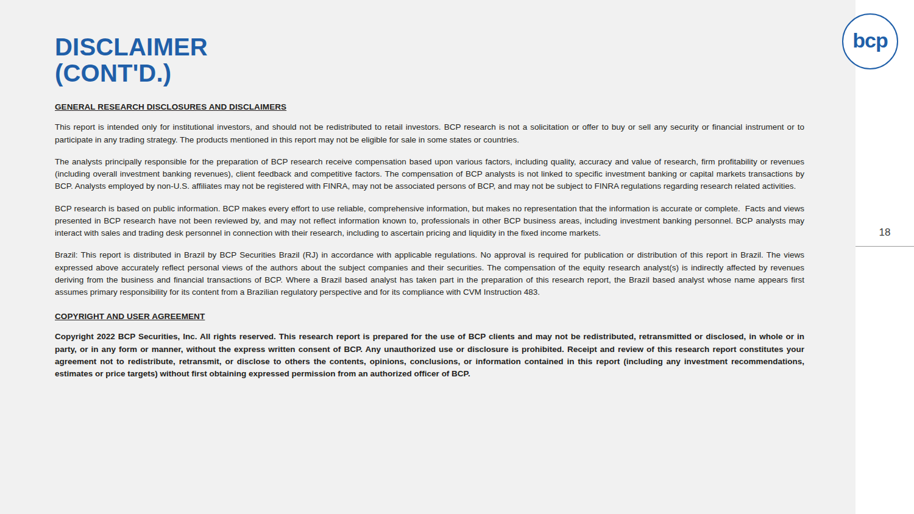18
bcp
DISCLAIMER
(CONT'D.)
GENERAL RESEARCH DISCLOSURES AND DISCLAIMERS
This report is intended only for institutional investors, and should not be redistributed to retail investors. BCP research is not a solicitation or offer to buy or sell any security or financial instrument or to participate in any trading strategy. The products mentioned in this report may not be eligible for sale in some states or countries.
The analysts principally responsible for the preparation of BCP research receive compensation based upon various factors, including quality, accuracy and value of research, firm profitability or revenues (including overall investment banking revenues), client feedback and competitive factors. The compensation of BCP analysts is not linked to specific investment banking or capital markets transactions by BCP. Analysts employed by non-U.S. affiliates may not be registered with FINRA, may not be associated persons of BCP, and may not be subject to FINRA regulations regarding research related activities.
BCP research is based on public information. BCP makes every effort to use reliable, comprehensive information, but makes no representation that the information is accurate or complete. Facts and views presented in BCP research have not been reviewed by, and may not reflect information known to, professionals in other BCP business areas, including investment banking personnel. BCP analysts may interact with sales and trading desk personnel in connection with their research, including to ascertain pricing and liquidity in the fixed income markets.
Brazil: This report is distributed in Brazil by BCP Securities Brazil (RJ) in accordance with applicable regulations. No approval is required for publication or distribution of this report in Brazil. The views expressed above accurately reflect personal views of the authors about the subject companies and their securities. The compensation of the equity research analyst(s) is indirectly affected by revenues deriving from the business and financial transactions of BCP. Where a Brazil based analyst has taken part in the preparation of this research report, the Brazil based analyst whose name appears first assumes primary responsibility for its content from a Brazilian regulatory perspective and for its compliance with CVM Instruction 483.
COPYRIGHT AND USER AGREEMENT
Copyright 2022 BCP Securities, Inc. All rights reserved. This research report is prepared for the use of BCP clients and may not be redistributed, retransmitted or disclosed, in whole or in party, or in any form or manner, without the express written consent of BCP. Any unauthorized use or disclosure is prohibited. Receipt and review of this research report constitutes your agreement not to redistribute, retransmit, or disclose to others the contents, opinions, conclusions, or information contained in this report (including any investment recommendations, estimates or price targets) without first obtaining expressed permission from an authorized officer of BCP.